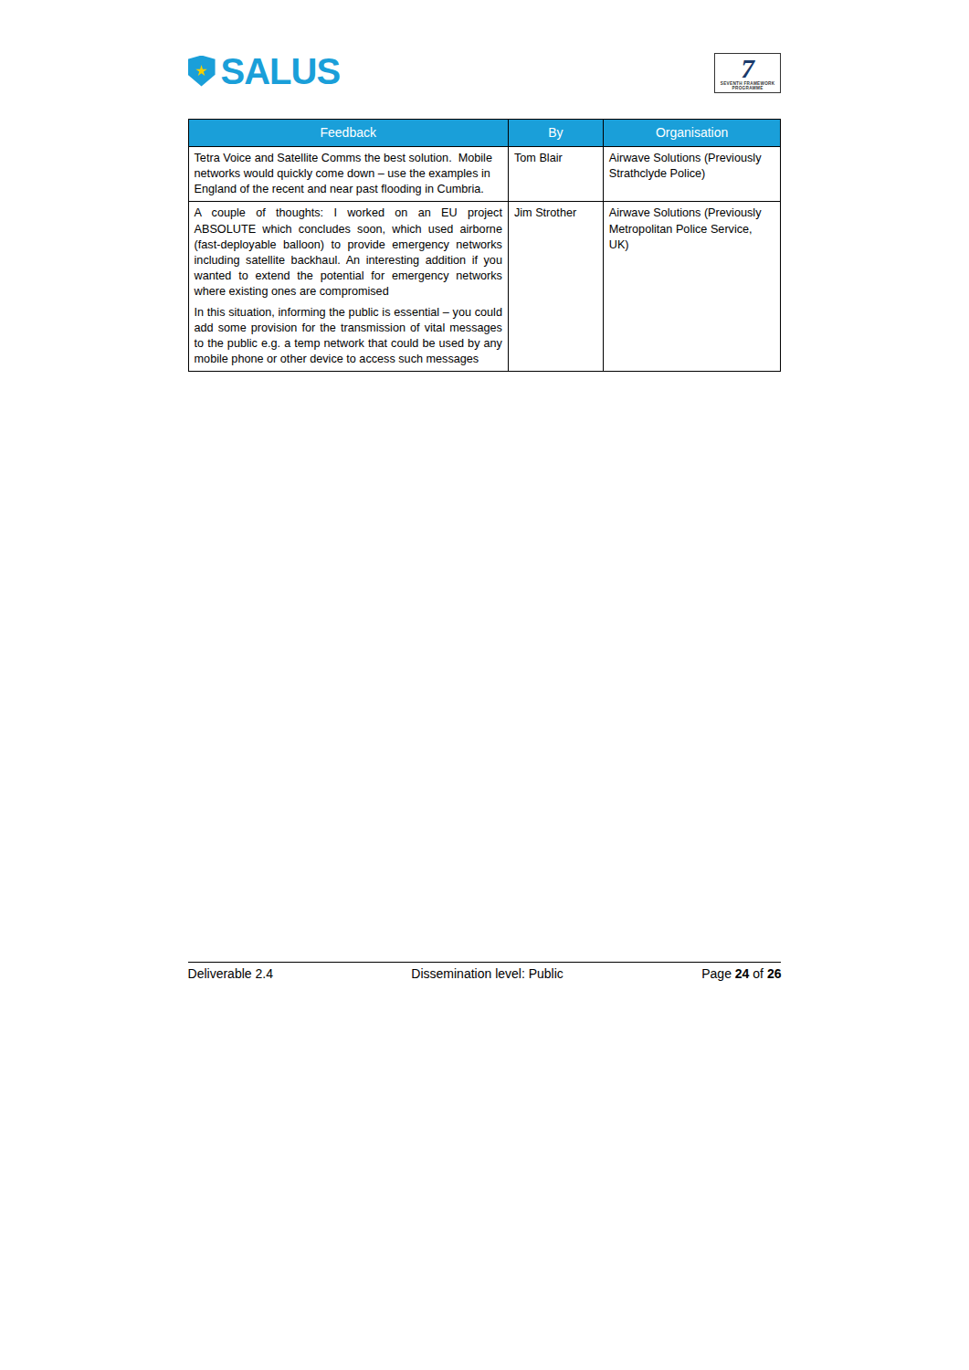SALUS
7
SEVENTH FRAMEWORK
PROGRAMME
| Feedback | By | Organisation |
| --- | --- | --- |
| Tetra Voice and Satellite Comms the best solution. Mobile networks would quickly come down – use the examples in England of the recent and near past flooding in Cumbria. | Tom Blair | Airwave Solutions (Previously Strathclyde Police) |
| A couple of thoughts: I worked on an EU project ABSOLUTE which concludes soon, which used airborne (fast-deployable balloon) to provide emergency networks including satellite backhaul. An interesting addition if you wanted to extend the potential for emergency networks where existing ones are compromised In this situation, informing the public is essential – you could add some provision for the transmission of vital messages to the public e.g. a temp network that could be used by any mobile phone or other device to access such messages | Jim Strother | Airwave Solutions (Previously Metropolitan Police Service, UK) |
Deliverable 2.4
Dissemination level: Public
Page 24 of 26